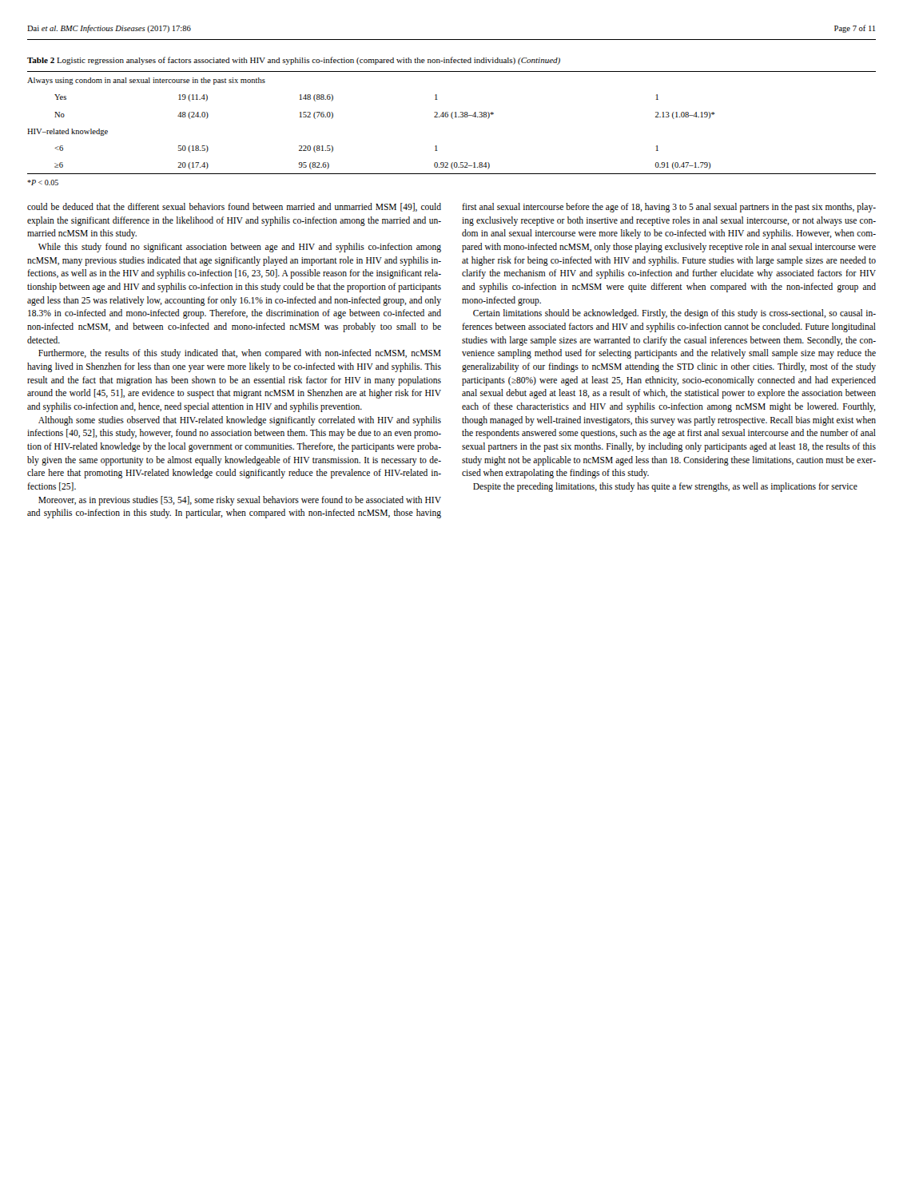Dai et al. BMC Infectious Diseases (2017) 17:86
Page 7 of 11
Table 2 Logistic regression analyses of factors associated with HIV and syphilis co-infection (compared with the non-infected individuals) (Continued)
| Always using condom in anal sexual intercourse in the past six months |
| Yes | 19 (11.4) | 148 (88.6) | 1 | 1 |
| No | 48 (24.0) | 152 (76.0) | 2.46 (1.38–4.38)* | 2.13 (1.08–4.19)* |
| HIV–related knowledge |
| <6 | 50 (18.5) | 220 (81.5) | 1 | 1 |
| ≥6 | 20 (17.4) | 95 (82.6) | 0.92 (0.52–1.84) | 0.91 (0.47–1.79) |
*P < 0.05
could be deduced that the different sexual behaviors found between married and unmarried MSM [49], could explain the significant difference in the likelihood of HIV and syphilis co-infection among the married and unmarried ncMSM in this study.
While this study found no significant association between age and HIV and syphilis co-infection among ncMSM, many previous studies indicated that age significantly played an important role in HIV and syphilis infections, as well as in the HIV and syphilis co-infection [16, 23, 50]. A possible reason for the insignificant relationship between age and HIV and syphilis co-infection in this study could be that the proportion of participants aged less than 25 was relatively low, accounting for only 16.1% in co-infected and non-infected group, and only 18.3% in co-infected and mono-infected group. Therefore, the discrimination of age between co-infected and non-infected ncMSM, and between co-infected and mono-infected ncMSM was probably too small to be detected.
Furthermore, the results of this study indicated that, when compared with non-infected ncMSM, ncMSM having lived in Shenzhen for less than one year were more likely to be co-infected with HIV and syphilis. This result and the fact that migration has been shown to be an essential risk factor for HIV in many populations around the world [45, 51], are evidence to suspect that migrant ncMSM in Shenzhen are at higher risk for HIV and syphilis co-infection and, hence, need special attention in HIV and syphilis prevention.
Although some studies observed that HIV-related knowledge significantly correlated with HIV and syphilis infections [40, 52], this study, however, found no association between them. This may be due to an even promotion of HIV-related knowledge by the local government or communities. Therefore, the participants were probably given the same opportunity to be almost equally knowledgeable of HIV transmission. It is necessary to declare here that promoting HIV-related knowledge could significantly reduce the prevalence of HIV-related infections [25].
Moreover, as in previous studies [53, 54], some risky sexual behaviors were found to be associated with HIV and syphilis co-infection in this study. In particular, when compared with non-infected ncMSM, those having first anal sexual intercourse before the age of 18, having 3 to 5 anal sexual partners in the past six months, playing exclusively receptive or both insertive and receptive roles in anal sexual intercourse, or not always use condom in anal sexual intercourse were more likely to be co-infected with HIV and syphilis. However, when compared with mono-infected ncMSM, only those playing exclusively receptive role in anal sexual intercourse were at higher risk for being co-infected with HIV and syphilis. Future studies with large sample sizes are needed to clarify the mechanism of HIV and syphilis co-infection and further elucidate why associated factors for HIV and syphilis co-infection in ncMSM were quite different when compared with the non-infected group and mono-infected group.
Certain limitations should be acknowledged. Firstly, the design of this study is cross-sectional, so causal inferences between associated factors and HIV and syphilis co-infection cannot be concluded. Future longitudinal studies with large sample sizes are warranted to clarify the casual inferences between them. Secondly, the convenience sampling method used for selecting participants and the relatively small sample size may reduce the generalizability of our findings to ncMSM attending the STD clinic in other cities. Thirdly, most of the study participants (≥80%) were aged at least 25, Han ethnicity, socio-economically connected and had experienced anal sexual debut aged at least 18, as a result of which, the statistical power to explore the association between each of these characteristics and HIV and syphilis co-infection among ncMSM might be lowered. Fourthly, though managed by well-trained investigators, this survey was partly retrospective. Recall bias might exist when the respondents answered some questions, such as the age at first anal sexual intercourse and the number of anal sexual partners in the past six months. Finally, by including only participants aged at least 18, the results of this study might not be applicable to ncMSM aged less than 18. Considering these limitations, caution must be exercised when extrapolating the findings of this study.
Despite the preceding limitations, this study has quite a few strengths, as well as implications for service